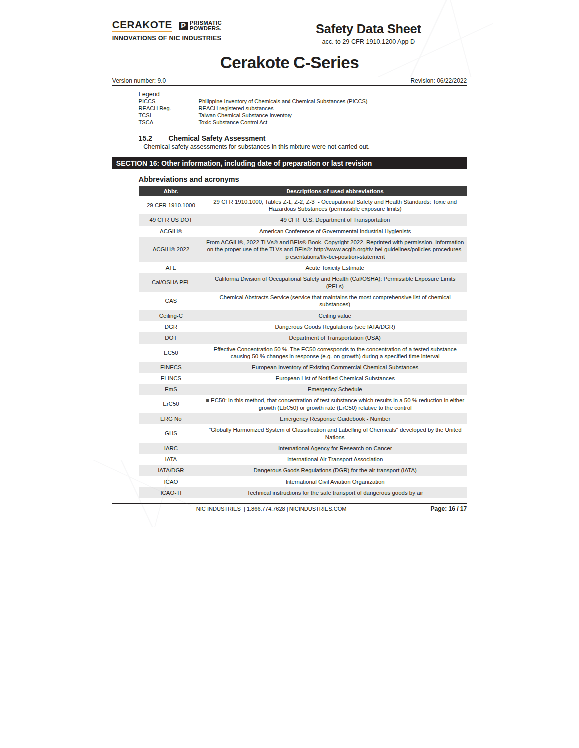CERAKOTE
P
PRISMATIC POWDERS.
INNOVATIONS OF NIC INDUSTRIES
Safety Data Sheet
acc. to 29 CFR 1910.1200 App D
Cerakote C-Series
Version number: 9.0
Revision: 06/22/2022
Legend
| PICCS | Philippine Inventory of Chemicals and Chemical Substances (PICCS) |
| REACH Reg. | REACH registered substances |
| TCSI | Taiwan Chemical Substance Inventory |
| TSCA | Toxic Substance Control Act |
15.2
Chemical Safety Assessment
Chemical safety assessments for substances in this mixture were not carried out.
SECTION 16: Other information, including date of preparation or last revision
Abbreviations and acronyms
| Abbr. | Descriptions of used abbreviations |
| --- | --- |
| 29 CFR 1910.1000 | 29 CFR 1910.1000, Tables Z-1, Z-2, Z-3 - Occupational Safety and Health Standards: Toxic and Hazardous Substances (permissible exposure limits) |
| 49 CFR US DOT | 49 CFR U.S. Department of Transportation |
| ACGIH® | American Conference of Governmental Industrial Hygienists |
| ACGIH® 2022 | From ACGIH®, 2022 TLVs® and BEIs® Book. Copyright 2022. Reprinted with permission. Information on the proper use of the TLVs and BEIs®: http://www.acgih.org/tlv-bei-guidelines/policies-procedures-presentations/tlv-bei-position-statement |
| ATE | Acute Toxicity Estimate |
| Cal/OSHA PEL | California Division of Occupational Safety and Health (Cal/OSHA): Permissible Exposure Limits (PELs) |
| CAS | Chemical Abstracts Service (service that maintains the most comprehensive list of chemical substances) |
| Ceiling-C | Ceiling value |
| DGR | Dangerous Goods Regulations (see IATA/DGR) |
| DOT | Department of Transportation (USA) |
| EC50 | Effective Concentration 50 %. The EC50 corresponds to the concentration of a tested substance causing 50 % changes in response (e.g. on growth) during a specified time interval |
| EINECS | European Inventory of Existing Commercial Chemical Substances |
| ELINCS | European List of Notified Chemical Substances |
| EmS | Emergency Schedule |
| ErC50 | ≡ EC50: in this method, that concentration of test substance which results in a 50 % reduction in either growth (EbC50) or growth rate (ErC50) relative to the control |
| ERG No | Emergency Response Guidebook - Number |
| GHS | "Globally Harmonized System of Classification and Labelling of Chemicals" developed by the United Nations |
| IARC | International Agency for Research on Cancer |
| IATA | International Air Transport Association |
| IATA/DGR | Dangerous Goods Regulations (DGR) for the air transport (IATA) |
| ICAO | International Civil Aviation Organization |
| ICAO-TI | Technical instructions for the safe transport of dangerous goods by air |
NIC INDUSTRIES | 1.866.774.7628 | NICINDUSTRIES.COM
Page: 16 / 17